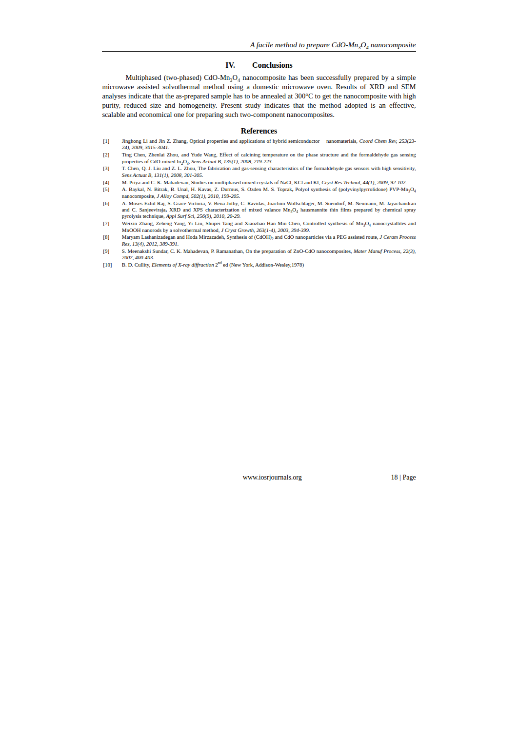A facile method to prepare CdO-Mn3O4 nanocomposite
IV. Conclusions
Multiphased (two-phased) CdO-Mn3O4 nanocomposite has been successfully prepared by a simple microwave assisted solvothermal method using a domestic microwave oven. Results of XRD and SEM analyses indicate that the as-prepared sample has to be annealed at 300°C to get the nanocomposite with high purity, reduced size and homogeneity. Present study indicates that the method adopted is an effective, scalable and economical one for preparing such two-component nanocomposites.
References
[1] Jinghong Li and Jin Z. Zhang, Optical properties and applications of hybrid semiconductor nanomaterials, Coord Chem Rev, 253(23-24), 2009, 3015-3041.
[2] Ting Chen, Zhenlai Zhou, and Yude Wang, Effect of calcining temperature on the phase structure and the formaldehyde gas sensing properties of CdO-mixed In2O3, Sens Actuat B, 135(1), 2008, 219-223.
[3] T. Chen, Q. J. Liu and Z. L. Zhou, The fabrication and gas-sensing characteristics of the formaldehyde gas sensors with high sensitivity, Sens Actuat B, 131(1), 2008, 301-305.
[4] M. Priya and C. K. Mahadevan, Studies on multiphased mixed crystals of NaCl, KCl and KI, Cryst Res Technol, 44(1), 2009, 92-102.
[5] A. Baykal, N. Bitrak, B. Unal, H. Kavas, Z. Durmus, S. Ozden M. S. Toprak, Polyol synthesis of (polyvinylpyrrolidone) PVP-Mn3O4 nanocomposite, J Alloy Compd, 502(1), 2010, 199-205.
[6] A. Moses Ezhil Raj, S. Grace Victoria, V. Bena Jothy, C. Ravidas, Joachim Wollschlager, M. Suendorf, M. Neumann, M. Jayachandran and C. Sanjeeviraja, XRD and XPS characterization of mixed valance Mn3O4 hausmannite thin films prepared by chemical spray pyrolysis technique, Appl Surf Sci, 256(9), 2010, 20-29.
[7] Weixin Zhang, Zeheng Yang, Yi Liu, Shupei Tang and Xiaozhao Han Min Chen, Controlled synthesis of Mn3O4 nanocrystallites and MnOOH nanorods by a solvothermal method, J Cryst Growth, 263(1-4), 2003, 394-399.
[8] Maryam Lashanizadegan and Hoda Mirzazadeh, Synthesis of (CdOH)2 and CdO nanoparticles via a PEG assisted route, J Ceram Process Res, 13(4), 2012, 389-391.
[9] S. Meenakshi Sundar, C. K. Mahadevan, P. Ramanathan, On the preparation of ZnO-CdO nanocomposites, Mater Manuf Process, 22(3), 2007, 400-403.
[10] B. D. Cullity, Elements of X-ray diffraction 2nd ed (New York, Addison-Wesley,1978)
www.iosrjournals.org
18 | Page